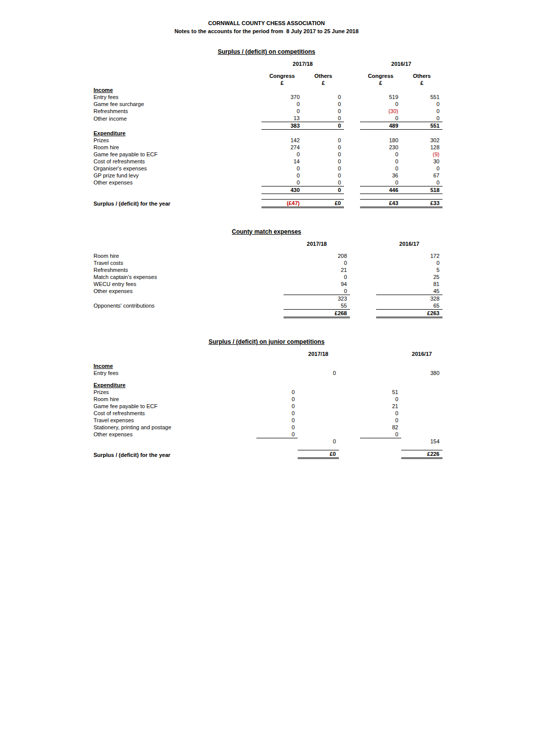CORNWALL COUNTY CHESS ASSOCIATION
Notes to the accounts for the period from 8 July 2017 to 25 June 2018
Surplus / (deficit) on competitions
| | 2017/18 | | 2016/17 |
| | Congress | Others | | Congress | Others |
| | £ | £ | | £ | £ |
| Income | |
| Entry fees | 370 | 0 | | 519 | 551 |
| Game fee surcharge | 0 | 0 | | 0 | 0 |
| Refreshments | 0 | 0 | | (30) | 0 |
| Other income | 13 | 0 | | 0 | 0 |
| | 383 | 0 | | 489 | 551 |
| Expenditure | |
| Prizes | 142 | 0 | | 180 | 302 |
| Room hire | 274 | 0 | | 230 | 128 |
| Game fee payable to ECF | 0 | 0 | | 0 | (9) |
| Cost of refreshments | 14 | 0 | | 0 | 30 |
| Organiser's expenses | 0 | 0 | | 0 | 0 |
| GP prize fund levy | 0 | 0 | | 36 | 67 |
| Other expenses | 0 | 0 | | 0 | 0 |
| | 430 | 0 | | 446 | 518 |
| Surplus / (deficit) for the year | (£47) | £0 | | £43 | £33 |
County match expenses
| | 2017/18 | | 2016/17 |
| Room hire | 208 | | 172 |
| Travel costs | 0 | | 0 |
| Refreshments | 21 | | 5 |
| Match captain's expenses | 0 | | 25 |
| WECU entry fees | 94 | | 81 |
| Other expenses | 0 | | 45 |
| | 323 | | 328 |
| Opponents' contributions | 55 | | 65 |
| | £268 | | £263 |
Surplus / (deficit) on junior competitions
| | | 2017/18 | | | 2016/17 |
| Income | |
| Entry fees | | 0 | | | 380 |
| Expenditure | |
| Prizes | 0 | | | 51 | |
| Room hire | 0 | | | 0 | |
| Game fee payable to ECF | 0 | | | 21 | |
| Cost of refreshments | 0 | | | 0 | |
| Travel expenses | 0 | | | 0 | |
| Stationery, printing and postage | 0 | | | 82 | |
| Other expenses | 0 | | | 0 | |
| | | 0 | | | 154 |
| Surplus / (deficit) for the year | | £0 | | | £226 |